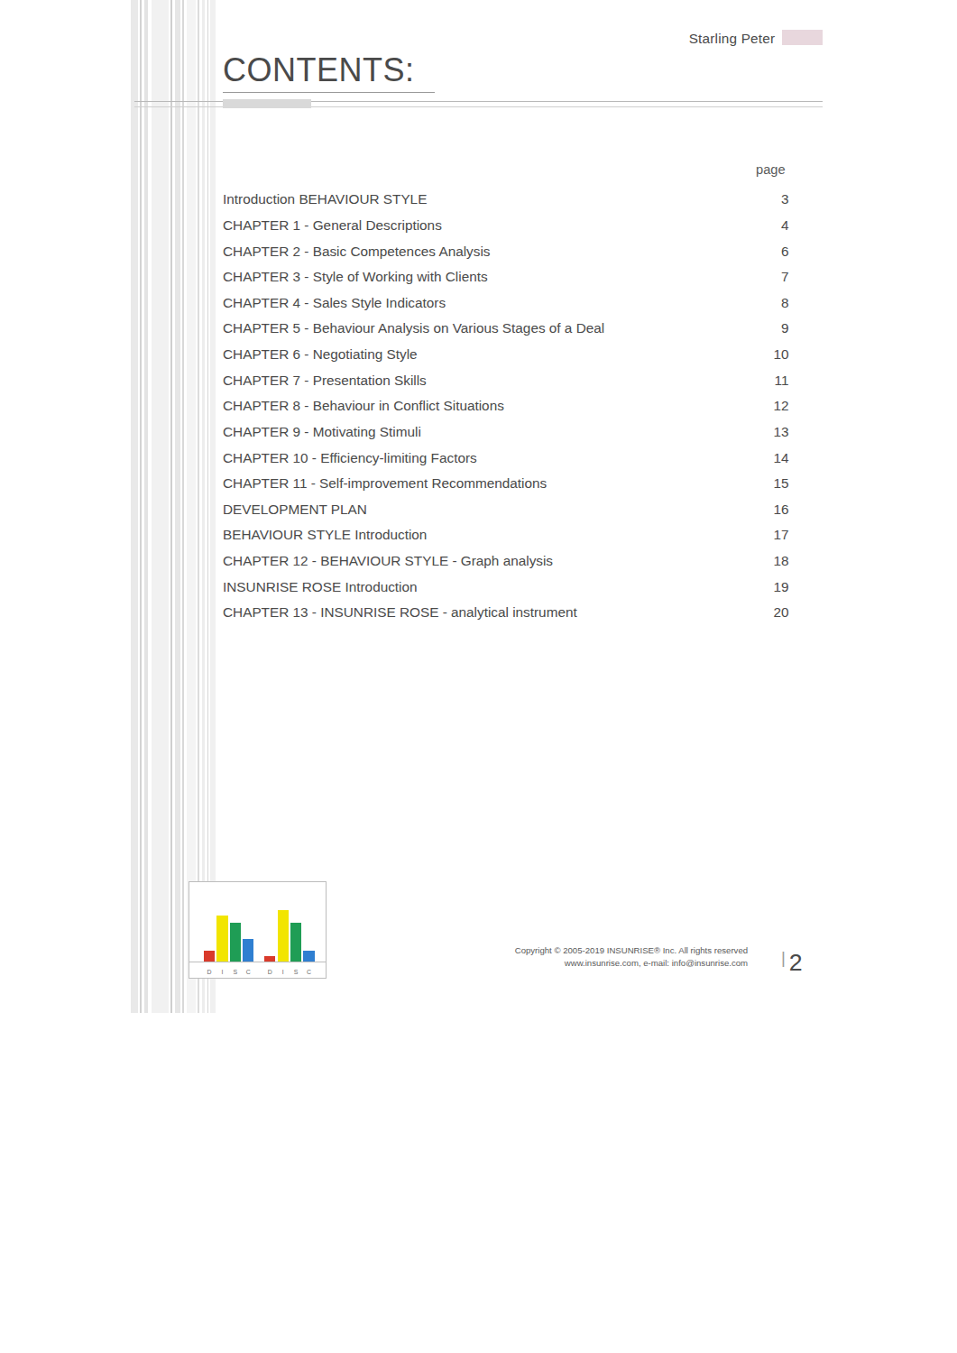Starling Peter
CONTENTS:
page
| Introduction BEHAVIOUR STYLE | 3 |
| CHAPTER 1 - General Descriptions | 4 |
| CHAPTER 2 - Basic Competences Analysis | 6 |
| CHAPTER 3 - Style of Working with Clients | 7 |
| CHAPTER 4 - Sales Style Indicators | 8 |
| CHAPTER 5 - Behaviour Analysis on Various Stages of a Deal | 9 |
| CHAPTER 6 - Negotiating Style | 10 |
| CHAPTER 7 - Presentation Skills | 11 |
| CHAPTER 8 - Behaviour in Conflict Situations | 12 |
| CHAPTER 9 - Motivating Stimuli | 13 |
| CHAPTER 10 - Efficiency-limiting Factors | 14 |
| CHAPTER 11 - Self-improvement Recommendations | 15 |
| DEVELOPMENT PLAN | 16 |
| BEHAVIOUR STYLE Introduction | 17 |
| CHAPTER 12 - BEHAVIOUR STYLE - Graph analysis | 18 |
| INSUNRISE ROSE Introduction | 19 |
| CHAPTER 13 - INSUNRISE ROSE - analytical instrument | 20 |
D I S C D I S C
Copyright © 2005-2019 INSUNRISE® Inc. All rights reserved
www.insunrise.com, e-mail: info@insunrise.com
|2